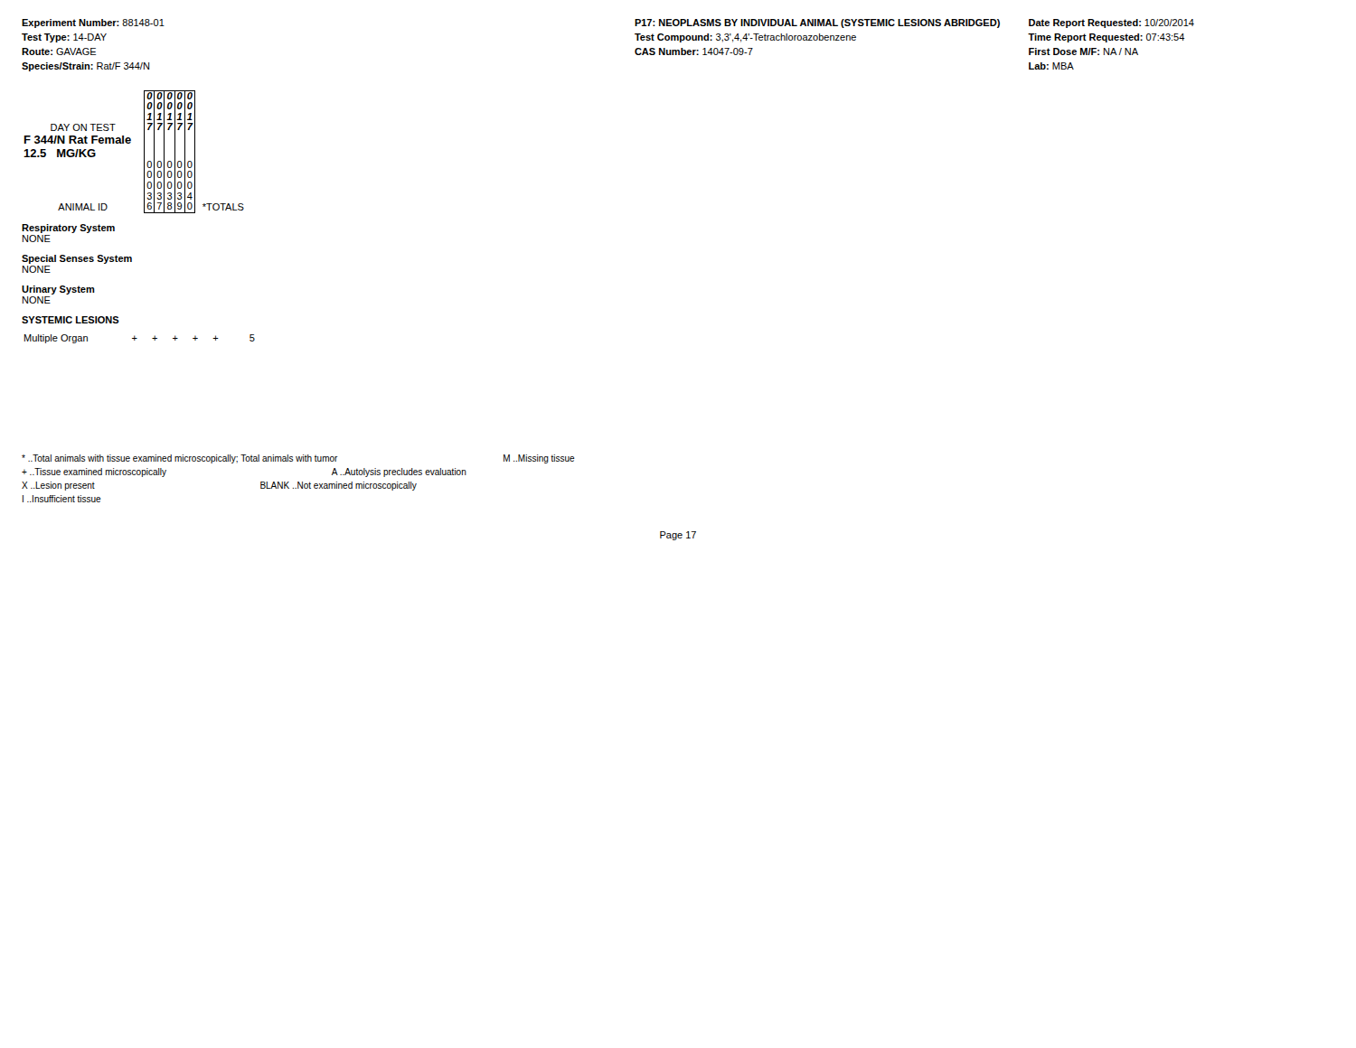| Experiment Number: 88148-01 Test Type: 14-DAY Route: GAVAGE Species/Strain: Rat/F 344/N | P17: NEOPLASMS BY INDIVIDUAL ANIMAL (SYSTEMIC LESIONS ABRIDGED) Test Compound: 3,3',4,4'-Tetrachloroazobenzene CAS Number: 14047-09-7 | Date Report Requested: 10/20/2014 Time Report Requested: 07:43:54 First Dose M/F: NA / NA Lab: MBA |
| DAY ON TEST | 0 0 1 7 | 0 0 1 7 | 0 0 1 7 | 0 0 1 7 | 0 0 1 7 | |
| F 344/N Rat Female 12.5 MG/KG | | | | | | |
| ANIMAL ID | 0 0 0 3 6 | 0 0 0 3 7 | 0 0 0 3 8 | 0 0 0 3 9 | 0 0 0 4 0 | *TOTALS |
Respiratory System
NONE
Special Senses System
NONE
Urinary System
NONE
SYSTEMIC LESIONS
| Multiple Organ | + | + | + | + | + | 5 |
* ..Total animals with tissue examined microscopically; Total animals with tumor M ..Missing tissue
+ ..Tissue examined microscopically A ..Autolysis precludes evaluation
X ..Lesion present BLANK ..Not examined microscopically
I ..Insufficient tissue
Page 17